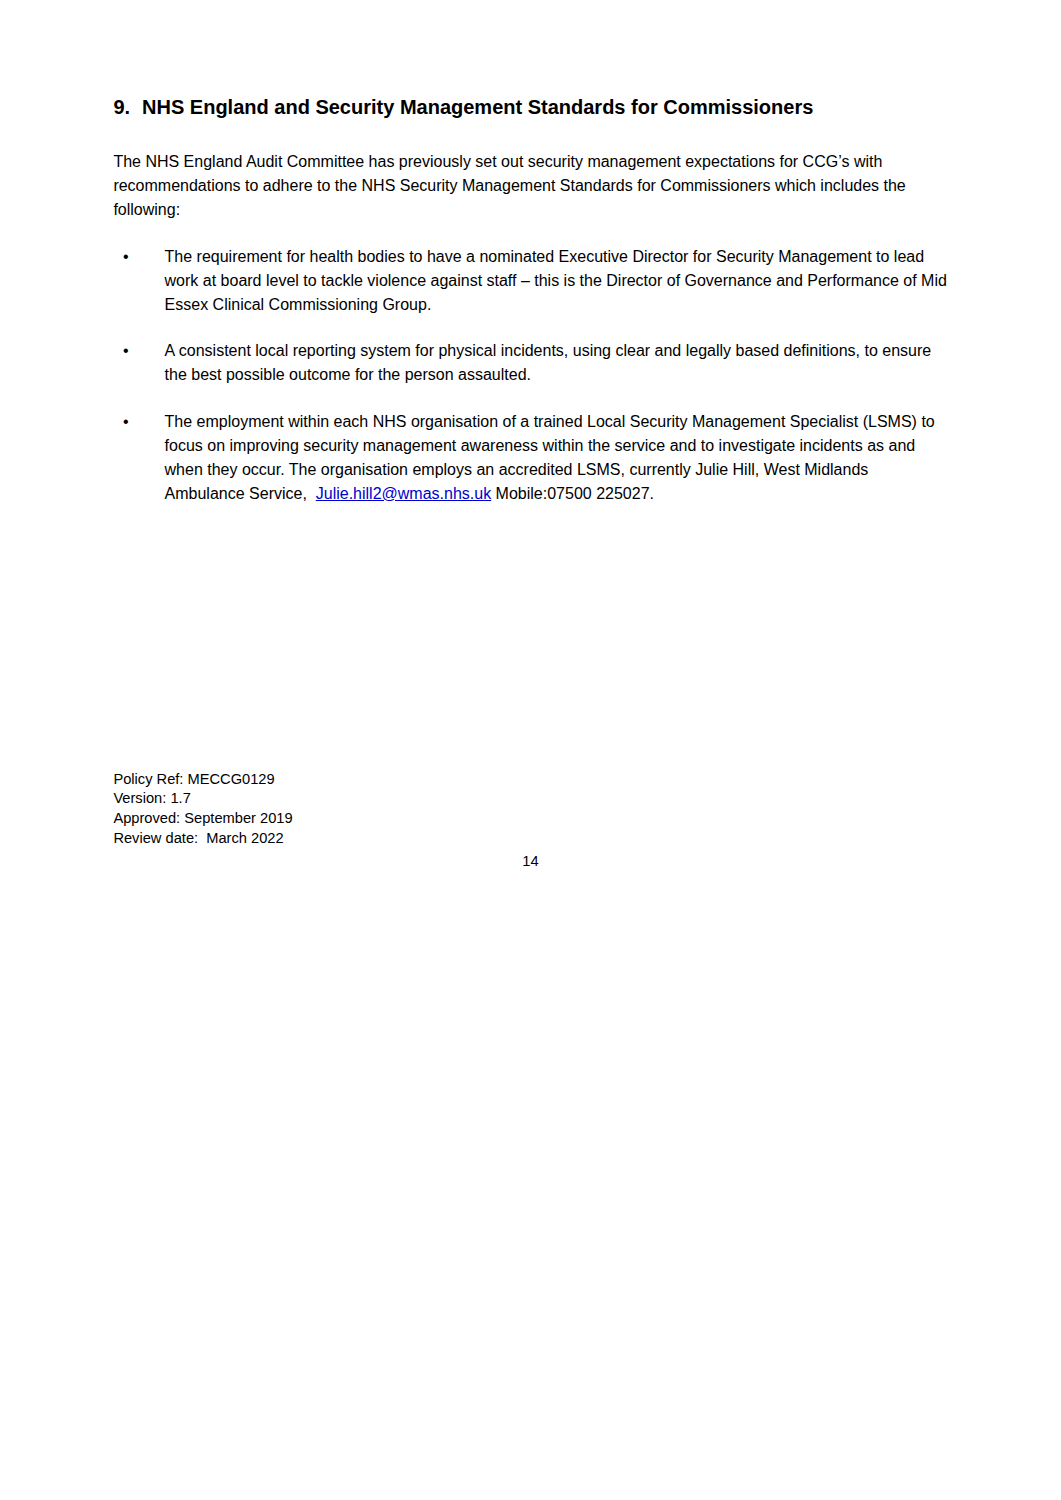9. NHS England and Security Management Standards for Commissioners
The NHS England Audit Committee has previously set out security management expectations for CCG’s with recommendations to adhere to the NHS Security Management Standards for Commissioners which includes the following:
The requirement for health bodies to have a nominated Executive Director for Security Management to lead work at board level to tackle violence against staff – this is the Director of Governance and Performance of Mid Essex Clinical Commissioning Group.
A consistent local reporting system for physical incidents, using clear and legally based definitions, to ensure the best possible outcome for the person assaulted.
The employment within each NHS organisation of a trained Local Security Management Specialist (LSMS) to focus on improving security management awareness within the service and to investigate incidents as and when they occur. The organisation employs an accredited LSMS, currently Julie Hill, West Midlands Ambulance Service, Julie.hill2@wmas.nhs.uk Mobile:07500 225027.
Policy Ref: MECCG0129
Version: 1.7
Approved: September 2019
Review date: March 2022
14